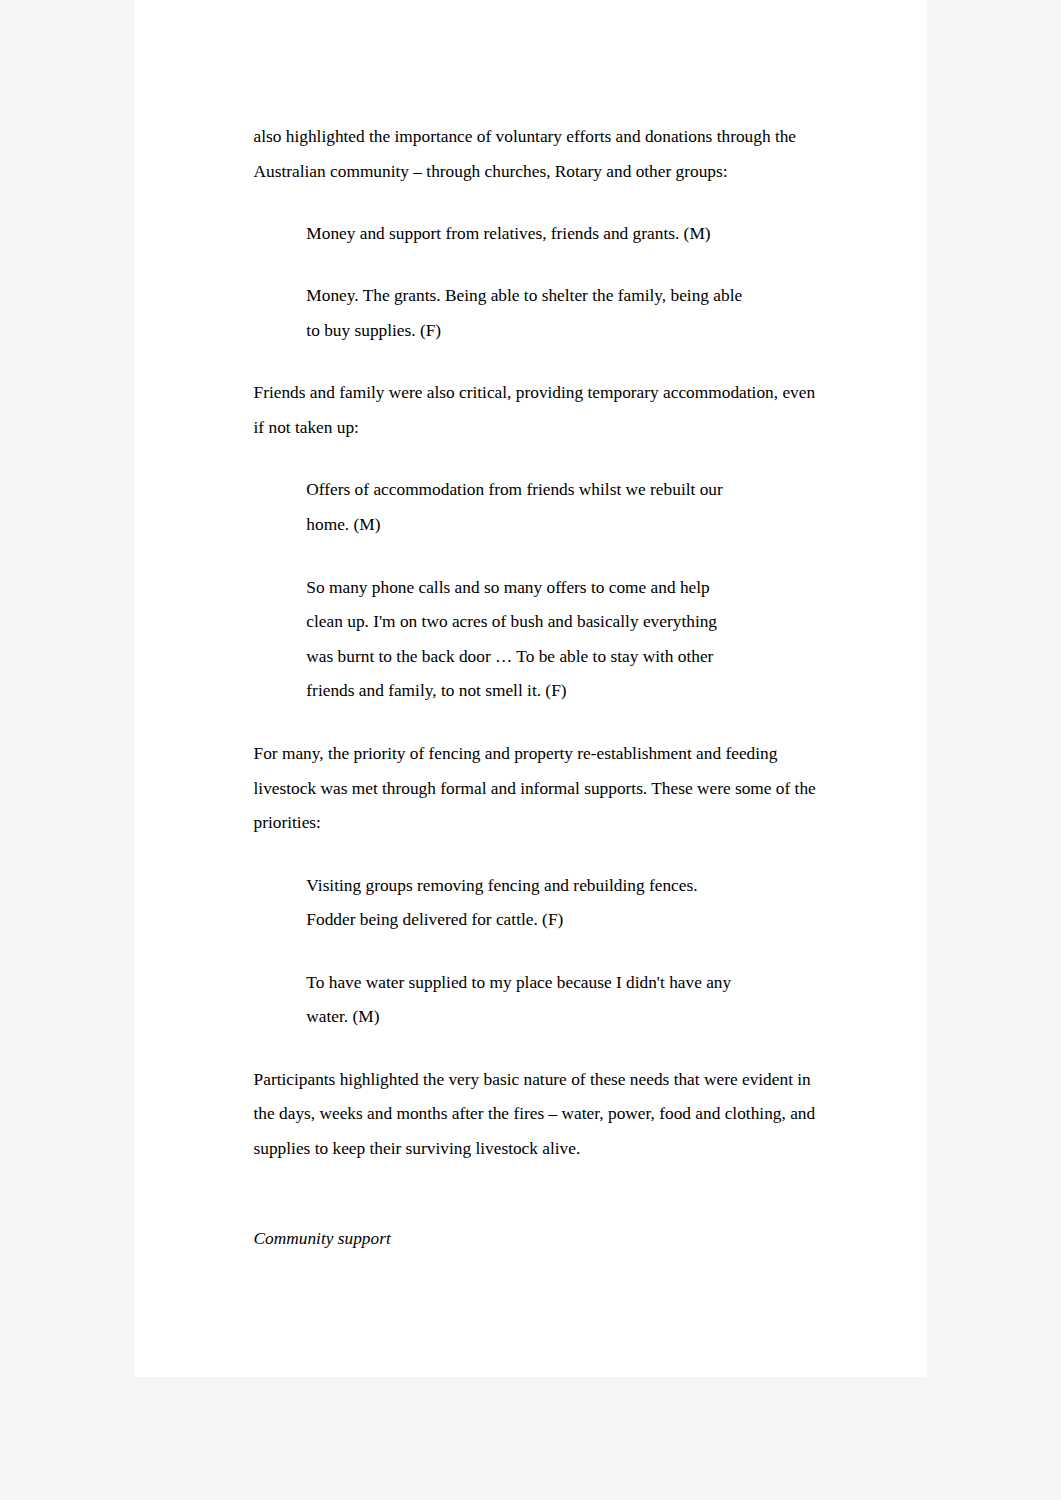also highlighted the importance of voluntary efforts and donations through the Australian community – through churches, Rotary and other groups:
Money and support from relatives, friends and grants. (M)
Money. The grants. Being able to shelter the family, being able to buy supplies. (F)
Friends and family were also critical, providing temporary accommodation, even if not taken up:
Offers of accommodation from friends whilst we rebuilt our home. (M)
So many phone calls and so many offers to come and help clean up. I'm on two acres of bush and basically everything was burnt to the back door … To be able to stay with other friends and family, to not smell it. (F)
For many, the priority of fencing and property re-establishment and feeding livestock was met through formal and informal supports. These were some of the priorities:
Visiting groups removing fencing and rebuilding fences. Fodder being delivered for cattle. (F)
To have water supplied to my place because I didn't have any water. (M)
Participants highlighted the very basic nature of these needs that were evident in the days, weeks and months after the fires – water, power, food and clothing, and supplies to keep their surviving livestock alive.
Community support